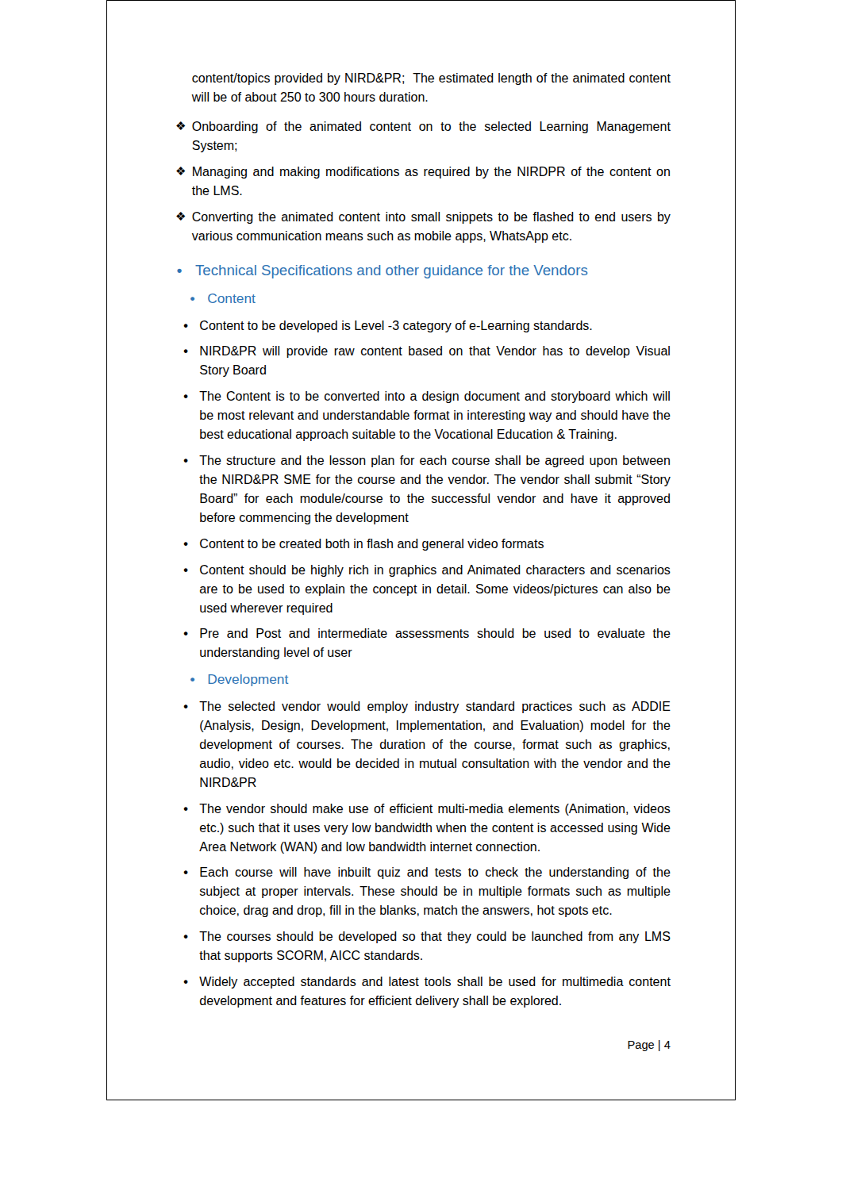content/topics provided by NIRD&PR; The estimated length of the animated content will be of about 250 to 300 hours duration.
Onboarding of the animated content on to the selected Learning Management System;
Managing and making modifications as required by the NIRDPR of the content on the LMS.
Converting the animated content into small snippets to be flashed to end users by various communication means such as mobile apps, WhatsApp etc.
Technical Specifications and other guidance for the Vendors
Content
Content to be developed is Level -3 category of e-Learning standards.
NIRD&PR will provide raw content based on that Vendor has to develop Visual Story Board
The Content is to be converted into a design document and storyboard which will be most relevant and understandable format in interesting way and should have the best educational approach suitable to the Vocational Education & Training.
The structure and the lesson plan for each course shall be agreed upon between the NIRD&PR SME for the course and the vendor. The vendor shall submit “Story Board” for each module/course to the successful vendor and have it approved before commencing the development
Content to be created both in flash and general video formats
Content should be highly rich in graphics and Animated characters and scenarios are to be used to explain the concept in detail. Some videos/pictures can also be used wherever required
Pre and Post and intermediate assessments should be used to evaluate the understanding level of user
Development
The selected vendor would employ industry standard practices such as ADDIE (Analysis, Design, Development, Implementation, and Evaluation) model for the development of courses. The duration of the course, format such as graphics, audio, video etc. would be decided in mutual consultation with the vendor and the NIRD&PR
The vendor should make use of efficient multi-media elements (Animation, videos etc.) such that it uses very low bandwidth when the content is accessed using Wide Area Network (WAN) and low bandwidth internet connection.
Each course will have inbuilt quiz and tests to check the understanding of the subject at proper intervals. These should be in multiple formats such as multiple choice, drag and drop, fill in the blanks, match the answers, hot spots etc.
The courses should be developed so that they could be launched from any LMS that supports SCORM, AICC standards.
Widely accepted standards and latest tools shall be used for multimedia content development and features for efficient delivery shall be explored.
Page | 4